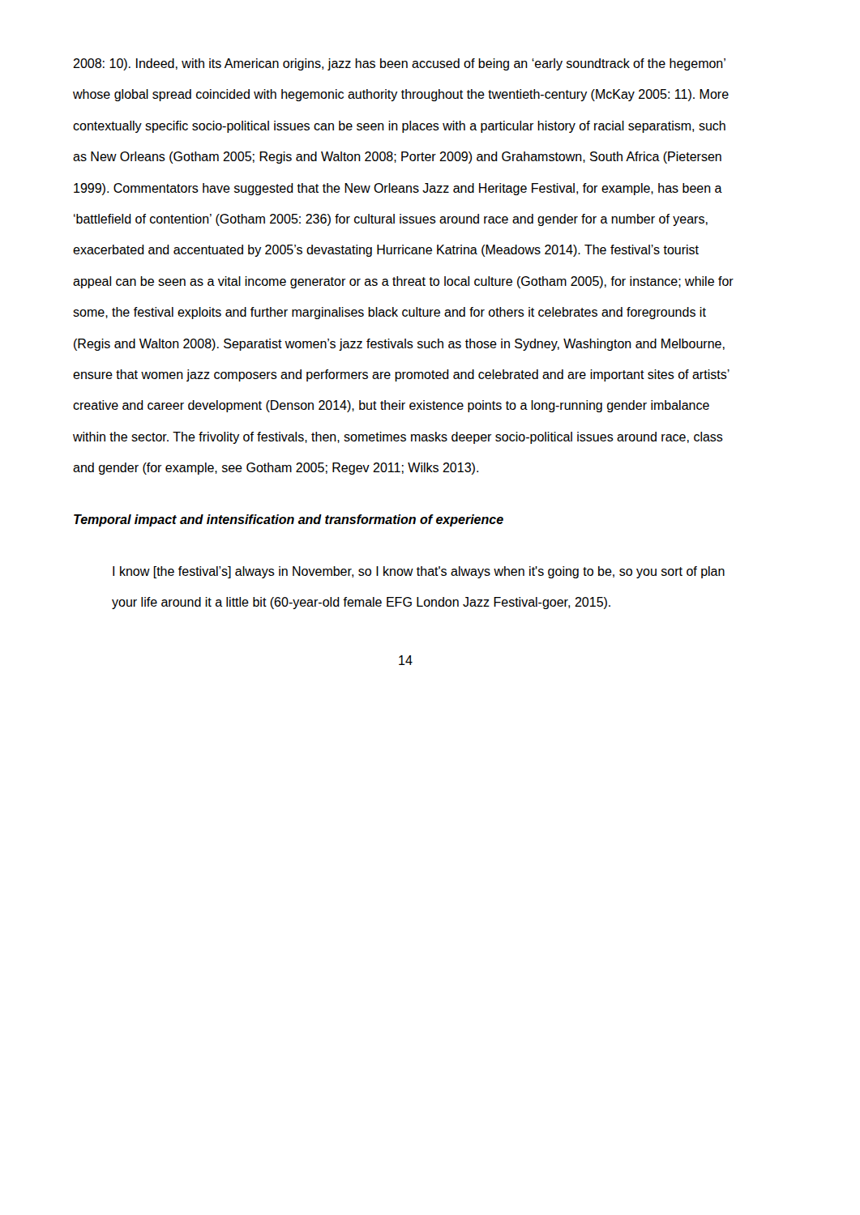2008: 10). Indeed, with its American origins, jazz has been accused of being an ‘early soundtrack of the hegemon’ whose global spread coincided with hegemonic authority throughout the twentieth-century (McKay 2005: 11). More contextually specific socio-political issues can be seen in places with a particular history of racial separatism, such as New Orleans (Gotham 2005; Regis and Walton 2008; Porter 2009) and Grahamstown, South Africa (Pietersen 1999). Commentators have suggested that the New Orleans Jazz and Heritage Festival, for example, has been a ‘battlefield of contention’ (Gotham 2005: 236) for cultural issues around race and gender for a number of years, exacerbated and accentuated by 2005’s devastating Hurricane Katrina (Meadows 2014). The festival’s tourist appeal can be seen as a vital income generator or as a threat to local culture (Gotham 2005), for instance; while for some, the festival exploits and further marginalises black culture and for others it celebrates and foregrounds it (Regis and Walton 2008). Separatist women’s jazz festivals such as those in Sydney, Washington and Melbourne, ensure that women jazz composers and performers are promoted and celebrated and are important sites of artists’ creative and career development (Denson 2014), but their existence points to a long-running gender imbalance within the sector. The frivolity of festivals, then, sometimes masks deeper socio-political issues around race, class and gender (for example, see Gotham 2005; Regev 2011; Wilks 2013).
Temporal impact and intensification and transformation of experience
I know [the festival’s] always in November, so I know that's always when it's going to be, so you sort of plan your life around it a little bit (60-year-old female EFG London Jazz Festival-goer, 2015).
14